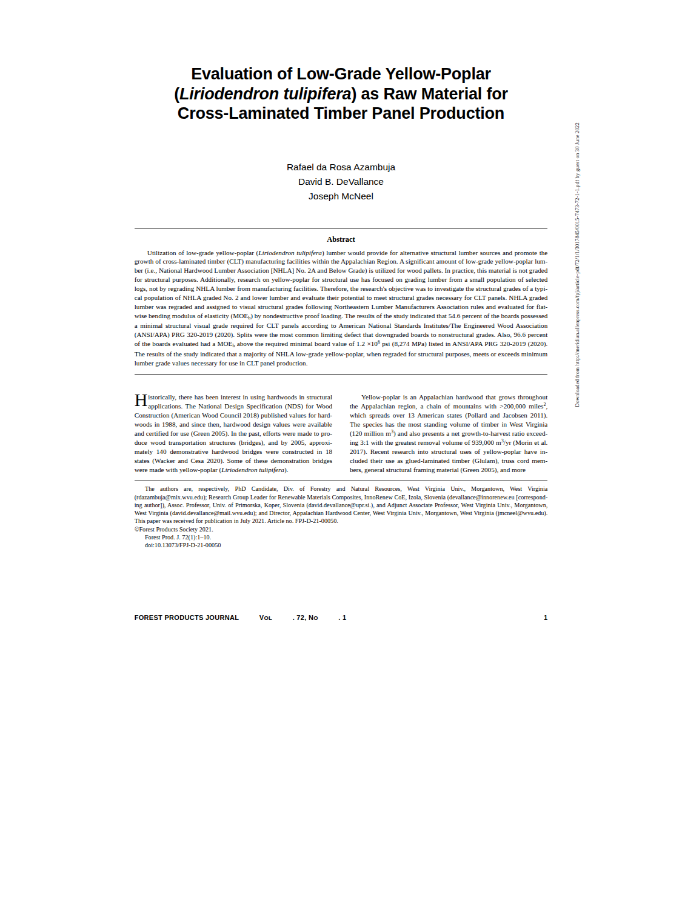Downloaded from http://meridian.allenpress.com/fpj/article-pdf/72/1/1/3017845/0015-7473-72-1-1.pdf by guest on 30 June 2022
Evaluation of Low-Grade Yellow-Poplar (Liriodendron tulipifera) as Raw Material for Cross-Laminated Timber Panel Production
Rafael da Rosa Azambuja
David B. DeVallance
Joseph McNeel
Abstract
Utilization of low-grade yellow-poplar (Liriodendron tulipifera) lumber would provide for alternative structural lumber sources and promote the growth of cross-laminated timber (CLT) manufacturing facilities within the Appalachian Region. A significant amount of low-grade yellow-poplar lumber (i.e., National Hardwood Lumber Association [NHLA] No. 2A and Below Grade) is utilized for wood pallets. In practice, this material is not graded for structural purposes. Additionally, research on yellow-poplar for structural use has focused on grading lumber from a small population of selected logs, not by regrading NHLA lumber from manufacturing facilities. Therefore, the research's objective was to investigate the structural grades of a typical population of NHLA graded No. 2 and lower lumber and evaluate their potential to meet structural grades necessary for CLT panels. NHLA graded lumber was regraded and assigned to visual structural grades following Northeastern Lumber Manufacturers Association rules and evaluated for flatwise bending modulus of elasticity (MOEb) by nondestructive proof loading. The results of the study indicated that 54.6 percent of the boards possessed a minimal structural visual grade required for CLT panels according to American National Standards Institutes/The Engineered Wood Association (ANSI/APA) PRG 320-2019 (2020). Splits were the most common limiting defect that downgraded boards to nonstructural grades. Also, 96.6 percent of the boards evaluated had a MOEb above the required minimal board value of 1.2 ×106 psi (8,274 MPa) listed in ANSI/APA PRG 320-2019 (2020). The results of the study indicated that a majority of NHLA low-grade yellow-poplar, when regraded for structural purposes, meets or exceeds minimum lumber grade values necessary for use in CLT panel production.
Historically, there has been interest in using hardwoods in structural applications. The National Design Specification (NDS) for Wood Construction (American Wood Council 2018) published values for hardwoods in 1988, and since then, hardwood design values were available and certified for use (Green 2005). In the past, efforts were made to produce wood transportation structures (bridges), and by 2005, approximately 140 demonstrative hardwood bridges were constructed in 18 states (Wacker and Cesa 2020). Some of these demonstration bridges were made with yellow-poplar (Liriodendron tulipifera).
Yellow-poplar is an Appalachian hardwood that grows throughout the Appalachian region, a chain of mountains with >200,000 miles2, which spreads over 13 American states (Pollard and Jacobsen 2011). The species has the most standing volume of timber in West Virginia (120 million m3) and also presents a net growth-to-harvest ratio exceeding 3:1 with the greatest removal volume of 939,000 m3/yr (Morin et al. 2017). Recent research into structural uses of yellow-poplar have included their use as glued-laminated timber (Glulam), truss cord members, general structural framing material (Green 2005), and more
The authors are, respectively, PhD Candidate, Div. of Forestry and Natural Resources, West Virginia Univ., Morgantown, West Virginia (rdazambuja@mix.wvu.edu); Research Group Leader for Renewable Materials Composites, InnoRenew CoE, Izola, Slovenia (devallance@innorenew.eu [corresponding author]), Assoc. Professor, Univ. of Primorska, Koper, Slovenia (david.devallance@upr.si.), and Adjunct Associate Professor, West Virginia Univ., Morgantown, West Virginia (david.devallance@mail.wvu.edu); and Director, Appalachian Hardwood Center, West Virginia Univ., Morgantown, West Virginia (jmcneel@wvu.edu). This paper was received for publication in July 2021. Article no. FPJ-D-21-00050.
©Forest Products Society 2021.
Forest Prod. J. 72(1):1–10.
doi:10.13073/FPJ-D-21-00050
FOREST PRODUCTS JOURNAL VOL. 72, NO. 1
1